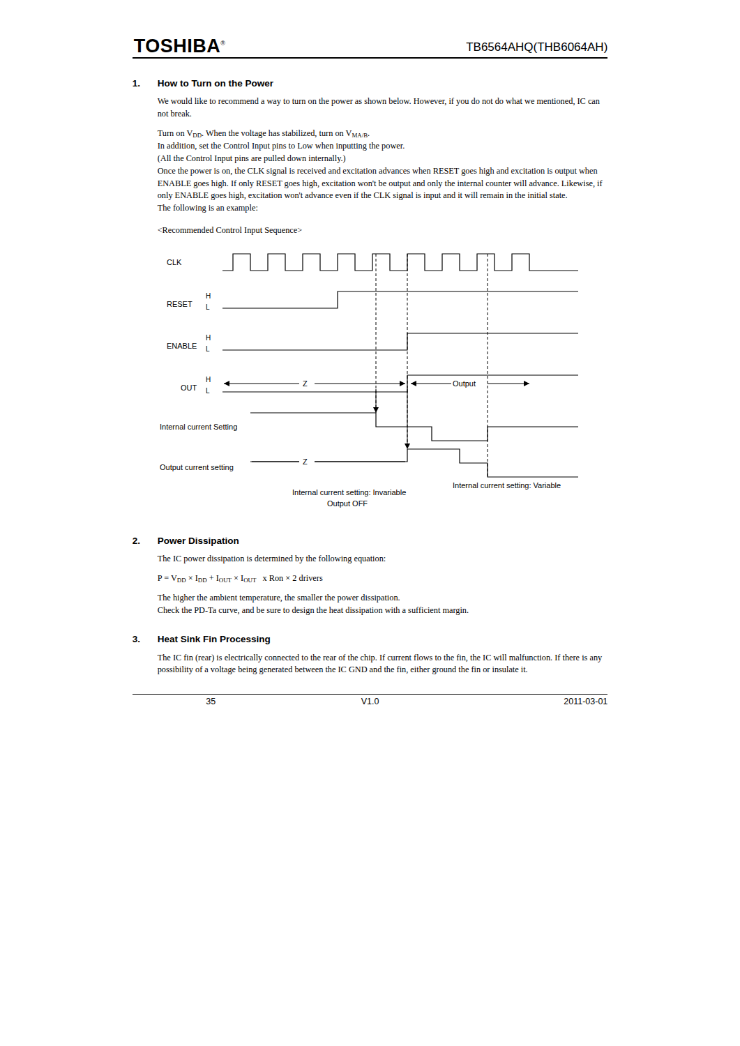TOSHIBA®
TB6564AHQ(THB6064AH)
1. How to Turn on the Power
We would like to recommend a way to turn on the power as shown below. However, if you do not do what we mentioned, IC can not break.
Turn on VDD. When the voltage has stabilized, turn on VMA/B.
In addition, set the Control Input pins to Low when inputting the power.
(All the Control Input pins are pulled down internally.)
Once the power is on, the CLK signal is received and excitation advances when RESET goes high and excitation is output when ENABLE goes high. If only RESET goes high, excitation won't be output and only the internal counter will advance. Likewise, if only ENABLE goes high, excitation won't advance even if the CLK signal is input and it will remain in the initial state.
The following is an example:
<Recommended Control Input Sequence>
CLK RESET H L ENABLE H L OUT H L Z Output Internal current Setting Output current setting Z Internal current setting: Invariable Output OFF Internal current setting: Variable
2. Power Dissipation
The IC power dissipation is determined by the following equation:
P = VDD × IDD + IOUT × IOUT x Ron × 2 drivers
The higher the ambient temperature, the smaller the power dissipation.
Check the PD-Ta curve, and be sure to design the heat dissipation with a sufficient margin.
3. Heat Sink Fin Processing
The IC fin (rear) is electrically connected to the rear of the chip. If current flows to the fin, the IC will malfunction. If there is any possibility of a voltage being generated between the IC GND and the fin, either ground the fin or insulate it.
35
V1.0
2011-03-01